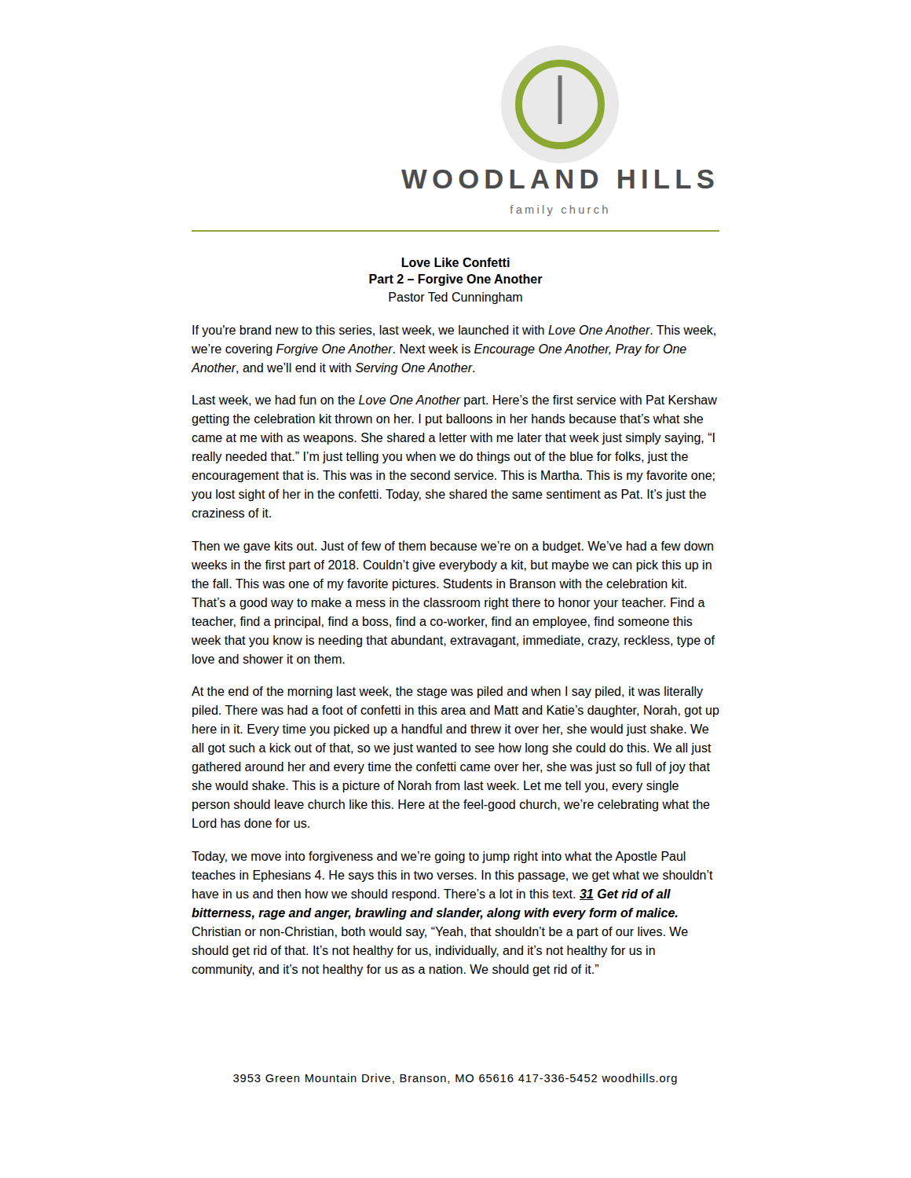WOODLAND HILLS
family church
Love Like Confetti
Part 2 – Forgive One Another
Pastor Ted Cunningham
If you're brand new to this series, last week, we launched it with Love One Another. This week, we’re covering Forgive One Another. Next week is Encourage One Another, Pray for One Another, and we’ll end it with Serving One Another.
Last week, we had fun on the Love One Another part. Here’s the first service with Pat Kershaw getting the celebration kit thrown on her. I put balloons in her hands because that’s what she came at me with as weapons. She shared a letter with me later that week just simply saying, “I really needed that.” I’m just telling you when we do things out of the blue for folks, just the encouragement that is. This was in the second service. This is Martha. This is my favorite one; you lost sight of her in the confetti. Today, she shared the same sentiment as Pat. It’s just the craziness of it.
Then we gave kits out. Just of few of them because we’re on a budget. We’ve had a few down weeks in the first part of 2018. Couldn’t give everybody a kit, but maybe we can pick this up in the fall. This was one of my favorite pictures. Students in Branson with the celebration kit. That’s a good way to make a mess in the classroom right there to honor your teacher. Find a teacher, find a principal, find a boss, find a co-worker, find an employee, find someone this week that you know is needing that abundant, extravagant, immediate, crazy, reckless, type of love and shower it on them.
At the end of the morning last week, the stage was piled and when I say piled, it was literally piled. There was had a foot of confetti in this area and Matt and Katie’s daughter, Norah, got up here in it. Every time you picked up a handful and threw it over her, she would just shake. We all got such a kick out of that, so we just wanted to see how long she could do this. We all just gathered around her and every time the confetti came over her, she was just so full of joy that she would shake. This is a picture of Norah from last week. Let me tell you, every single person should leave church like this. Here at the feel-good church, we’re celebrating what the Lord has done for us.
Today, we move into forgiveness and we’re going to jump right into what the Apostle Paul teaches in Ephesians 4. He says this in two verses. In this passage, we get what we shouldn’t have in us and then how we should respond. There’s a lot in this text. 31 Get rid of all bitterness, rage and anger, brawling and slander, along with every form of malice. Christian or non-Christian, both would say, “Yeah, that shouldn’t be a part of our lives. We should get rid of that. It’s not healthy for us, individually, and it’s not healthy for us in community, and it’s not healthy for us as a nation. We should get rid of it.”
3953 Green Mountain Drive, Branson, MO 65616 417-336-5452 woodhills.org